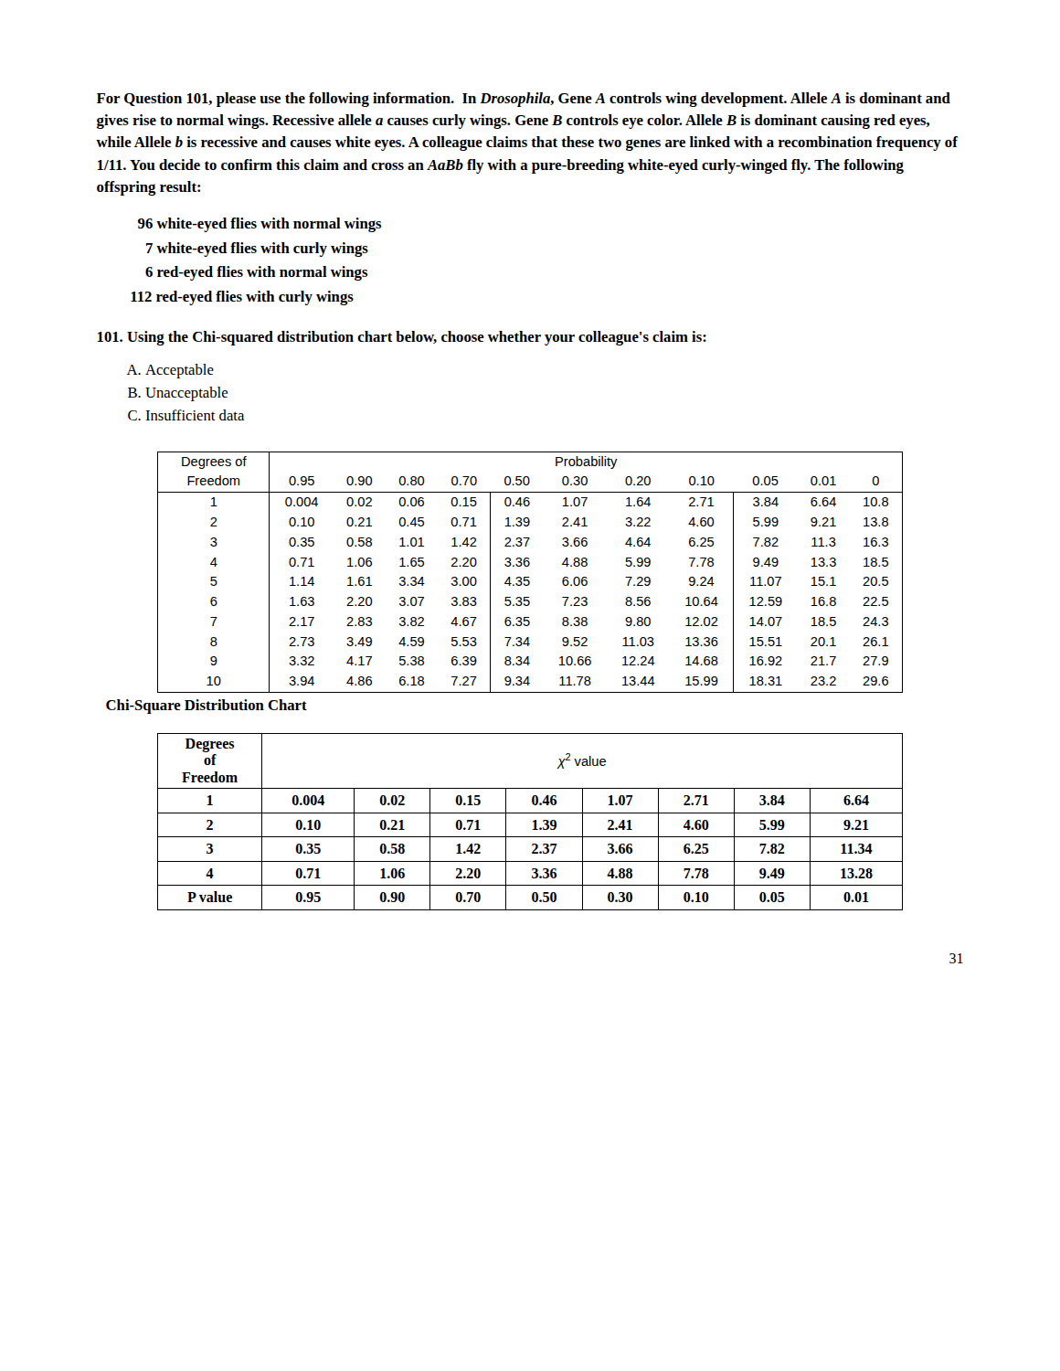For Question 101, please use the following information. In Drosophila, Gene A controls wing development. Allele A is dominant and gives rise to normal wings. Recessive allele a causes curly wings. Gene B controls eye color. Allele B is dominant causing red eyes, while Allele b is recessive and causes white eyes. A colleague claims that these two genes are linked with a recombination frequency of 1/11. You decide to confirm this claim and cross an AaBb fly with a pure-breeding white-eyed curly-winged fly. The following offspring result:
96 white-eyed flies with normal wings 7 white-eyed flies with curly wings 6 red-eyed flies with normal wings 112 red-eyed flies with curly wings
101. Using the Chi-squared distribution chart below, choose whether your colleague's claim is:
Acceptable
Unacceptable
Insufficient data
| Degrees of | Probability |
| --- | --- |
| Freedom | 0.95 | 0.90 | 0.80 | 0.70 | 0.50 | 0.30 | 0.20 | 0.10 | 0.05 | 0.01 | 0 |
| 1 | 0.004 | 0.02 | 0.06 | 0.15 | 0.46 | 1.07 | 1.64 | 2.71 | 3.84 | 6.64 | 10.8 |
| 2 | 0.10 | 0.21 | 0.45 | 0.71 | 1.39 | 2.41 | 3.22 | 4.60 | 5.99 | 9.21 | 13.8 |
| 3 | 0.35 | 0.58 | 1.01 | 1.42 | 2.37 | 3.66 | 4.64 | 6.25 | 7.82 | 11.3 | 16.3 |
| 4 | 0.71 | 1.06 | 1.65 | 2.20 | 3.36 | 4.88 | 5.99 | 7.78 | 9.49 | 13.3 | 18.5 |
| 5 | 1.14 | 1.61 | 3.34 | 3.00 | 4.35 | 6.06 | 7.29 | 9.24 | 11.07 | 15.1 | 20.5 |
| 6 | 1.63 | 2.20 | 3.07 | 3.83 | 5.35 | 7.23 | 8.56 | 10.64 | 12.59 | 16.8 | 22.5 |
| 7 | 2.17 | 2.83 | 3.82 | 4.67 | 6.35 | 8.38 | 9.80 | 12.02 | 14.07 | 18.5 | 24.3 |
| 8 | 2.73 | 3.49 | 4.59 | 5.53 | 7.34 | 9.52 | 11.03 | 13.36 | 15.51 | 20.1 | 26.1 |
| 9 | 3.32 | 4.17 | 5.38 | 6.39 | 8.34 | 10.66 | 12.24 | 14.68 | 16.92 | 21.7 | 27.9 |
| 10 | 3.94 | 4.86 | 6.18 | 7.27 | 9.34 | 11.78 | 13.44 | 15.99 | 18.31 | 23.2 | 29.6 |
Chi-Square Distribution Chart
| Degrees of Freedom | χ 2 value |
| --- | --- |
| 1 | 0.004 | 0.02 | 0.15 | 0.46 | 1.07 | 2.71 | 3.84 | 6.64 |
| 2 | 0.10 | 0.21 | 0.71 | 1.39 | 2.41 | 4.60 | 5.99 | 9.21 |
| 3 | 0.35 | 0.58 | 1.42 | 2.37 | 3.66 | 6.25 | 7.82 | 11.34 |
| 4 | 0.71 | 1.06 | 2.20 | 3.36 | 4.88 | 7.78 | 9.49 | 13.28 |
| P value | 0.95 | 0.90 | 0.70 | 0.50 | 0.30 | 0.10 | 0.05 | 0.01 |
31